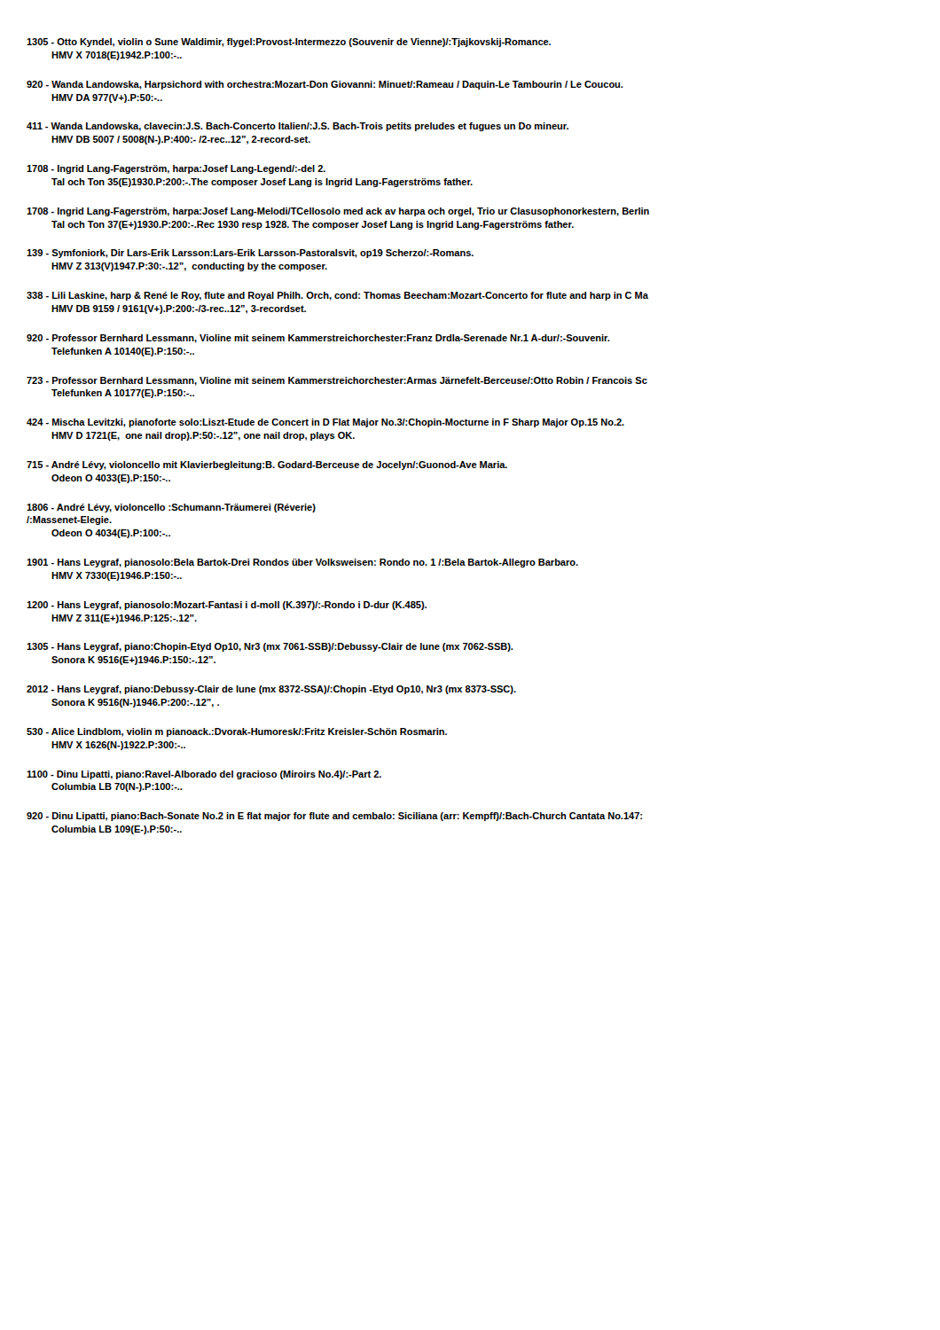1305 - Otto Kyndel, violin o Sune Waldimir, flygel:Provost-Intermezzo (Souvenir de Vienne)/:Tjajkovskij-Romance.
HMV X 7018(E)1942.P:100:-..
920 - Wanda Landowska, Harpsichord with orchestra:Mozart-Don Giovanni: Minuet/:Rameau / Daquin-Le Tambourin / Le Coucou.
HMV DA 977(V+).P:50:-..
411 - Wanda Landowska, clavecin:J.S. Bach-Concerto Italien/:J.S. Bach-Trois petits preludes et fugues un Do mineur.
HMV DB 5007 / 5008(N-).P:400:- /2-rec..12”, 2-record-set.
1708 - Ingrid Lang-Fagerström, harpa:Josef Lang-Legend/:-del 2.
Tal och Ton 35(E)1930.P:200:-.The composer Josef Lang is Ingrid Lang-Fagerströms father.
1708 - Ingrid Lang-Fagerström, harpa:Josef Lang-Melodi/TCellosolo med ack av harpa och orgel, Trio ur Clasusophonorkestern, Berlin
Tal och Ton 37(E+)1930.P:200:-.Rec 1930 resp 1928. The composer Josef Lang is Ingrid Lang-Fagerströms father.
139 - Symfoniork, Dir Lars-Erik Larsson:Lars-Erik Larsson-Pastoralsvit, op19 Scherzo/:-Romans.
HMV Z 313(V)1947.P:30:-.12”, conducting by the composer.
338 - Lili Laskine, harp & René le Roy, flute and Royal Philh. Orch, cond: Thomas Beecham:Mozart-Concerto for flute and harp in C Ma
HMV DB 9159 / 9161(V+).P:200:-/3-rec..12”, 3-recordset.
920 - Professor Bernhard Lessmann, Violine mit seinem Kammerstreichorchester:Franz Drdla-Serenade Nr.1 A-dur/:-Souvenir.
Telefunken A 10140(E).P:150:-..
723 - Professor Bernhard Lessmann, Violine mit seinem Kammerstreichorchester:Armas Järnefelt-Berceuse/:Otto Robin / Francois Sc
Telefunken A 10177(E).P:150:-..
424 - Mischa Levitzki, pianoforte solo:Liszt-Etude de Concert in D Flat Major No.3/:Chopin-Mocturne in F Sharp Major Op.15 No.2.
HMV D 1721(E, one nail drop).P:50:-.12”, one nail drop, plays OK.
715 - André Lévy, violoncello mit Klavierbegleitung:B. Godard-Berceuse de Jocelyn/:Guonod-Ave Maria.
Odeon O 4033(E).P:150:-..
1806 - André Lévy, violoncello :Schumann-Träumerei (Réverie)
/:Massenet-Elegie.
Odeon O 4034(E).P:100:-..
1901 - Hans Leygraf, pianosolo:Bela Bartok-Drei Rondos über Volksweisen: Rondo no. 1 /:Bela Bartok-Allegro Barbaro.
HMV X 7330(E)1946.P:150:-..
1200 - Hans Leygraf, pianosolo:Mozart-Fantasi i d-moll (K.397)/:-Rondo i D-dur (K.485).
HMV Z 311(E+)1946.P:125:-.12”.
1305 - Hans Leygraf, piano:Chopin-Etyd Op10, Nr3 (mx 7061-SSB)/:Debussy-Clair de lune (mx 7062-SSB).
Sonora K 9516(E+)1946.P:150:-.12”.
2012 - Hans Leygraf, piano:Debussy-Clair de lune (mx 8372-SSA)/:Chopin -Etyd Op10, Nr3 (mx 8373-SSC).
Sonora K 9516(N-)1946.P:200:-.12”, .
530 - Alice Lindblom, violin m pianoack.:Dvorak-Humoresk/:Fritz Kreisler-Schön Rosmarin.
HMV X 1626(N-)1922.P:300:-..
1100 - Dinu Lipatti, piano:Ravel-Alborado del gracioso (Miroirs No.4)/:-Part 2.
Columbia LB 70(N-).P:100:-..
920 - Dinu Lipatti, piano:Bach-Sonate No.2 in E flat major for flute and cembalo: Siciliana (arr: Kempff)/:Bach-Church Cantata No.147:
Columbia LB 109(E-).P:50:-..